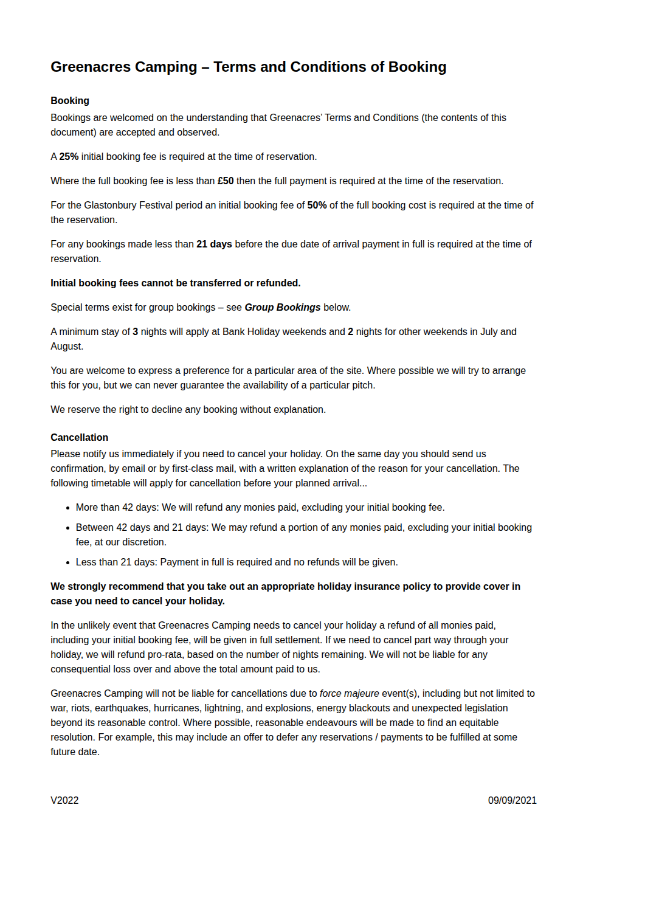Greenacres Camping – Terms and Conditions of Booking
Booking
Bookings are welcomed on the understanding that Greenacres’ Terms and Conditions (the contents of this document) are accepted and observed.
A 25% initial booking fee is required at the time of reservation.
Where the full booking fee is less than £50 then the full payment is required at the time of the reservation.
For the Glastonbury Festival period an initial booking fee of 50% of the full booking cost is required at the time of the reservation.
For any bookings made less than 21 days before the due date of arrival payment in full is required at the time of reservation.
Initial booking fees cannot be transferred or refunded.
Special terms exist for group bookings – see Group Bookings below.
A minimum stay of 3 nights will apply at Bank Holiday weekends and 2 nights for other weekends in July and August.
You are welcome to express a preference for a particular area of the site. Where possible we will try to arrange this for you, but we can never guarantee the availability of a particular pitch.
We reserve the right to decline any booking without explanation.
Cancellation
Please notify us immediately if you need to cancel your holiday. On the same day you should send us confirmation, by email or by first-class mail, with a written explanation of the reason for your cancellation. The following timetable will apply for cancellation before your planned arrival...
More than 42 days: We will refund any monies paid, excluding your initial booking fee.
Between 42 days and 21 days: We may refund a portion of any monies paid, excluding your initial booking fee, at our discretion.
Less than 21 days: Payment in full is required and no refunds will be given.
We strongly recommend that you take out an appropriate holiday insurance policy to provide cover in case you need to cancel your holiday.
In the unlikely event that Greenacres Camping needs to cancel your holiday a refund of all monies paid, including your initial booking fee, will be given in full settlement. If we need to cancel part way through your holiday, we will refund pro-rata, based on the number of nights remaining. We will not be liable for any consequential loss over and above the total amount paid to us.
Greenacres Camping will not be liable for cancellations due to force majeure event(s), including but not limited to war, riots, earthquakes, hurricanes, lightning, and explosions, energy blackouts and unexpected legislation beyond its reasonable control. Where possible, reasonable endeavours will be made to find an equitable resolution. For example, this may include an offer to defer any reservations / payments to be fulfilled at some future date.
V2022 09/09/2021